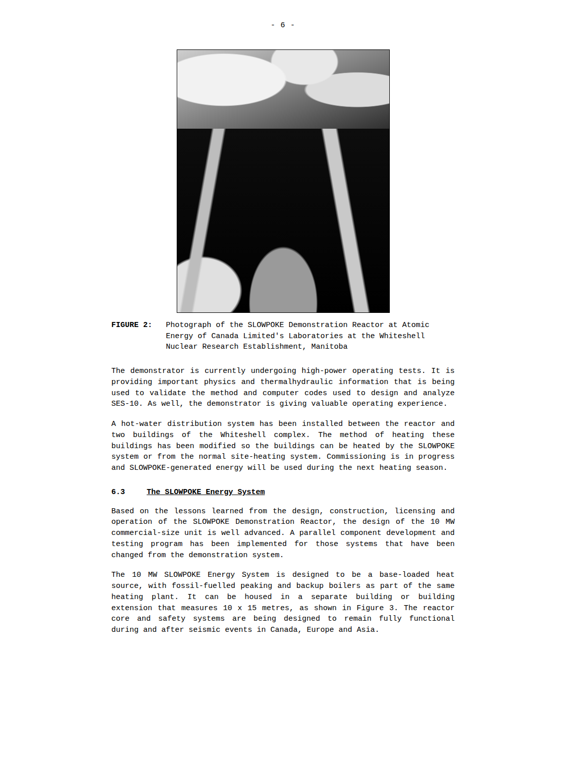- 6 -
FIGURE 2: Photograph of the SLOWPOKE Demonstration Reactor at Atomic Energy of Canada Limited's Laboratories at the Whiteshell Nuclear Research Establishment, Manitoba
The demonstrator is currently undergoing high-power operating tests. It is providing important physics and thermalhydraulic information that is being used to validate the method and computer codes used to design and analyze SES-10. As well, the demonstrator is giving valuable operating experience.
A hot-water distribution system has been installed between the reactor and two buildings of the Whiteshell complex. The method of heating these buildings has been modified so the buildings can be heated by the SLOWPOKE system or from the normal site-heating system. Commissioning is in progress and SLOWPOKE-generated energy will be used during the next heating season.
6.3 The SLOWPOKE Energy System
Based on the lessons learned from the design, construction, licensing and operation of the SLOWPOKE Demonstration Reactor, the design of the 10 MW commercial-size unit is well advanced. A parallel component development and testing program has been implemented for those systems that have been changed from the demonstration system.
The 10 MW SLOWPOKE Energy System is designed to be a base-loaded heat source, with fossil-fuelled peaking and backup boilers as part of the same heating plant. It can be housed in a separate building or building extension that measures 10 x 15 metres, as shown in Figure 3. The reactor core and safety systems are being designed to remain fully functional during and after seismic events in Canada, Europe and Asia.